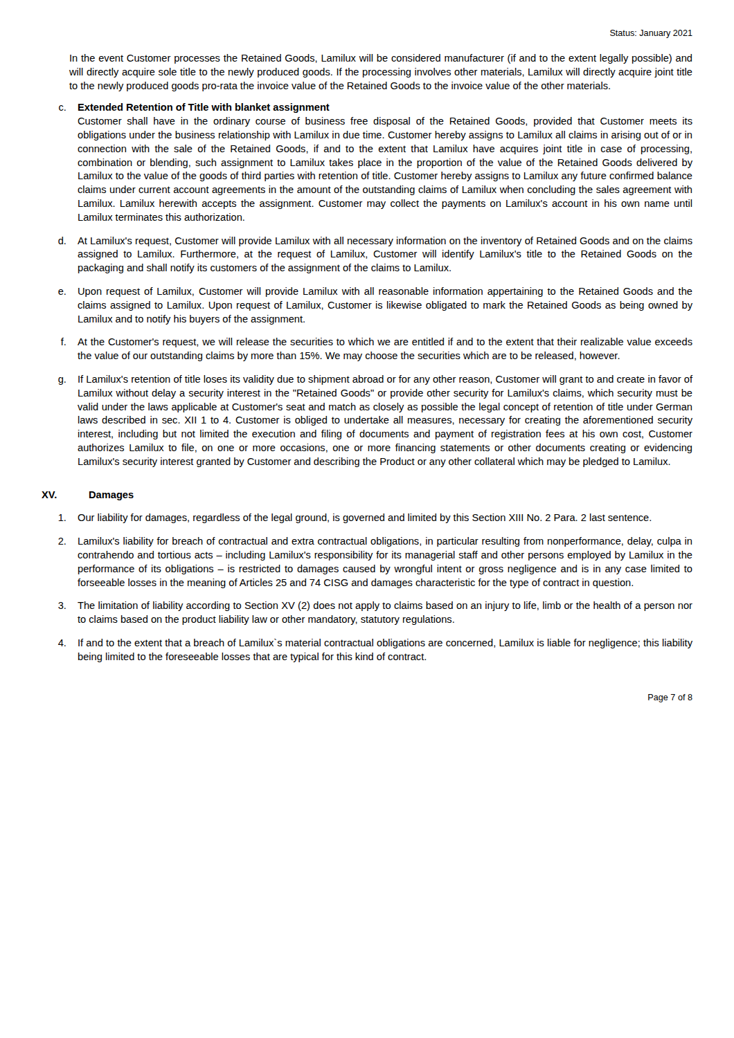Status: January 2021
In the event Customer processes the Retained Goods, Lamilux will be considered manufacturer (if and to the extent legally possible) and will directly acquire sole title to the newly produced goods. If the processing involves other materials, Lamilux will directly acquire joint title to the newly produced goods pro-rata the invoice value of the Retained Goods to the invoice value of the other materials.
Extended Retention of Title with blanket assignment
Customer shall have in the ordinary course of business free disposal of the Retained Goods, provided that Customer meets its obligations under the business relationship with Lamilux in due time. Customer hereby assigns to Lamilux all claims in arising out of or in connection with the sale of the Retained Goods, if and to the extent that Lamilux have acquires joint title in case of processing, combination or blending, such assignment to Lamilux takes place in the proportion of the value of the Retained Goods delivered by Lamilux to the value of the goods of third parties with retention of title. Customer hereby assigns to Lamilux any future confirmed balance claims under current account agreements in the amount of the outstanding claims of Lamilux when concluding the sales agreement with Lamilux. Lamilux herewith accepts the assignment. Customer may collect the payments on Lamilux's account in his own name until Lamilux terminates this authorization.
At Lamilux's request, Customer will provide Lamilux with all necessary information on the inventory of Retained Goods and on the claims assigned to Lamilux. Furthermore, at the request of Lamilux, Customer will identify Lamilux's title to the Retained Goods on the packaging and shall notify its customers of the assignment of the claims to Lamilux.
Upon request of Lamilux, Customer will provide Lamilux with all reasonable information appertaining to the Retained Goods and the claims assigned to Lamilux. Upon request of Lamilux, Customer is likewise obligated to mark the Retained Goods as being owned by Lamilux and to notify his buyers of the assignment.
At the Customer's request, we will release the securities to which we are entitled if and to the extent that their realizable value exceeds the value of our outstanding claims by more than 15%. We may choose the securities which are to be released, however.
If Lamilux's retention of title loses its validity due to shipment abroad or for any other reason, Customer will grant to and create in favor of Lamilux without delay a security interest in the "Retained Goods" or provide other security for Lamilux's claims, which security must be valid under the laws applicable at Customer's seat and match as closely as possible the legal concept of retention of title under German laws described in sec. XII 1 to 4. Customer is obliged to undertake all measures, necessary for creating the aforementioned security interest, including but not limited the execution and filing of documents and payment of registration fees at his own cost, Customer authorizes Lamilux to file, on one or more occasions, one or more financing statements or other documents creating or evidencing Lamilux's security interest granted by Customer and describing the Product or any other collateral which may be pledged to Lamilux.
XV. Damages
Our liability for damages, regardless of the legal ground, is governed and limited by this Section XIII No. 2 Para. 2 last sentence.
Lamilux's liability for breach of contractual and extra contractual obligations, in particular resulting from nonperformance, delay, culpa in contrahendo and tortious acts – including Lamilux's responsibility for its managerial staff and other persons employed by Lamilux in the performance of its obligations – is restricted to damages caused by wrongful intent or gross negligence and is in any case limited to forseeable losses in the meaning of Articles 25 and 74 CISG and damages characteristic for the type of contract in question.
The limitation of liability according to Section XV (2) does not apply to claims based on an injury to life, limb or the health of a person nor to claims based on the product liability law or other mandatory, statutory regulations.
If and to the extent that a breach of Lamilux`s material contractual obligations are concerned, Lamilux is liable for negligence; this liability being limited to the foreseeable losses that are typical for this kind of contract.
Page 7 of 8